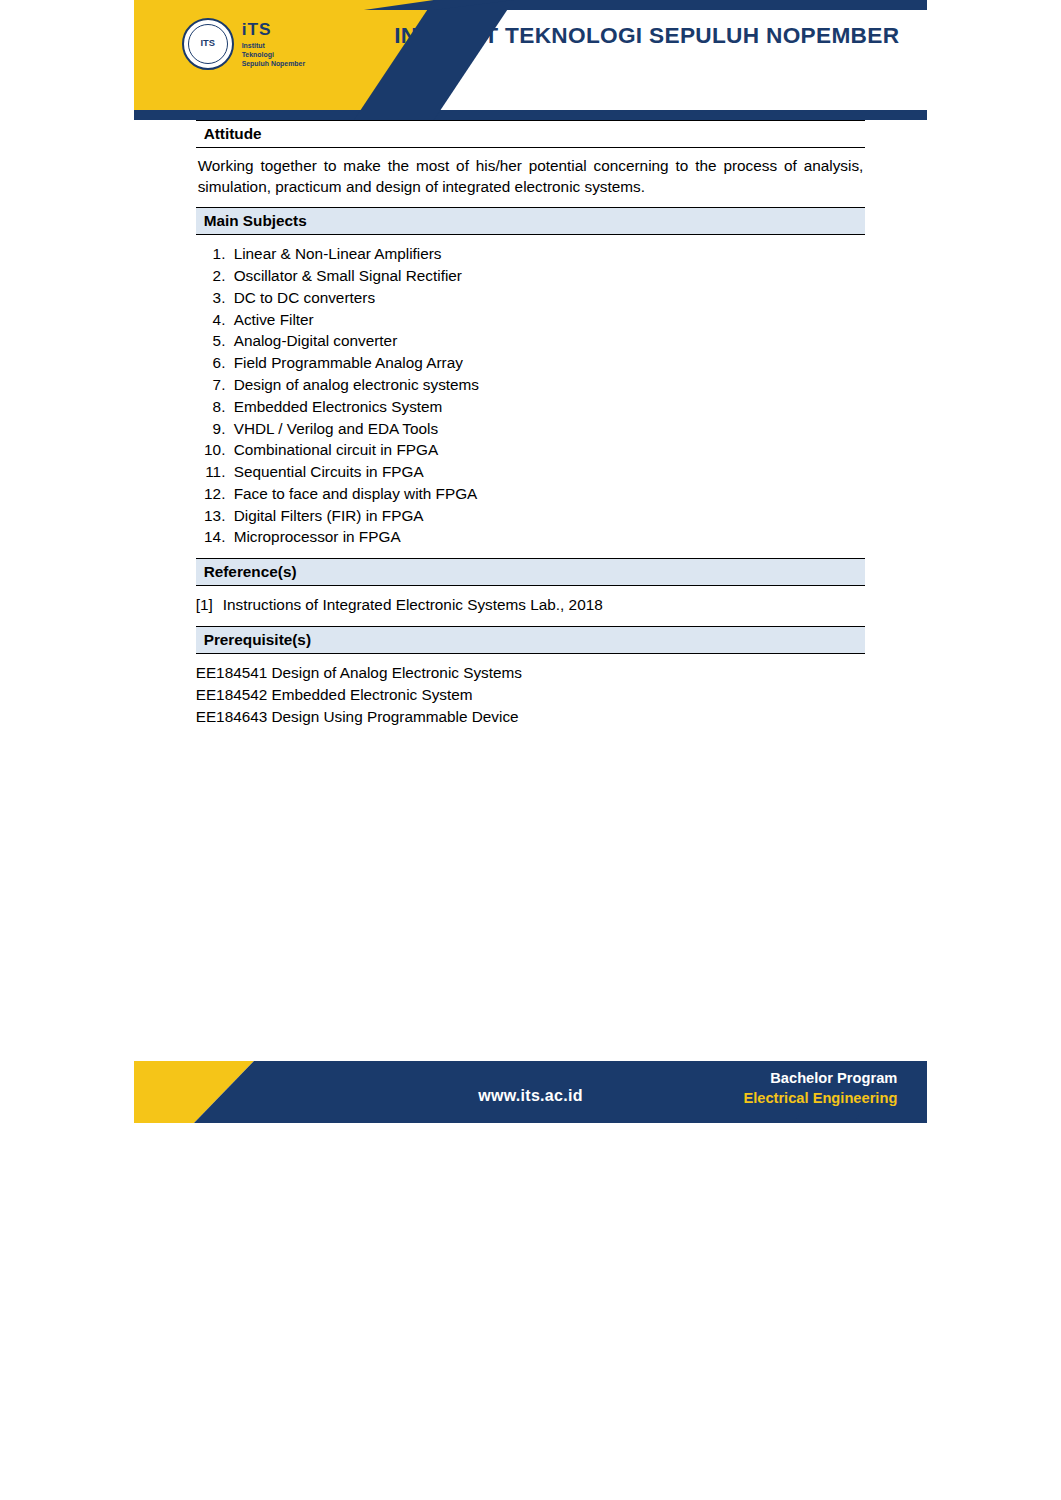ITS
iTS
Institut
Teknologi
Sepuluh Nopember
INSTITUT TEKNOLOGI SEPULUH NOPEMBER
Attitude
Working together to make the most of his/her potential concerning to the process of analysis, simulation, practicum and design of integrated electronic systems.
Main Subjects
Linear & Non-Linear Amplifiers
Oscillator & Small Signal Rectifier
DC to DC converters
Active Filter
Analog-Digital converter
Field Programmable Analog Array
Design of analog electronic systems
Embedded Electronics System
VHDL / Verilog and EDA Tools
Combinational circuit in FPGA
Sequential Circuits in FPGA
Face to face and display with FPGA
Digital Filters (FIR) in FPGA
Microprocessor in FPGA
Reference(s)
[1] Instructions of Integrated Electronic Systems Lab., 2018
Prerequisite(s)
EE184541 Design of Analog Electronic Systems
EE184542 Embedded Electronic System
EE184643 Design Using Programmable Device
www.its.ac.id
Bachelor Program
Electrical Engineering